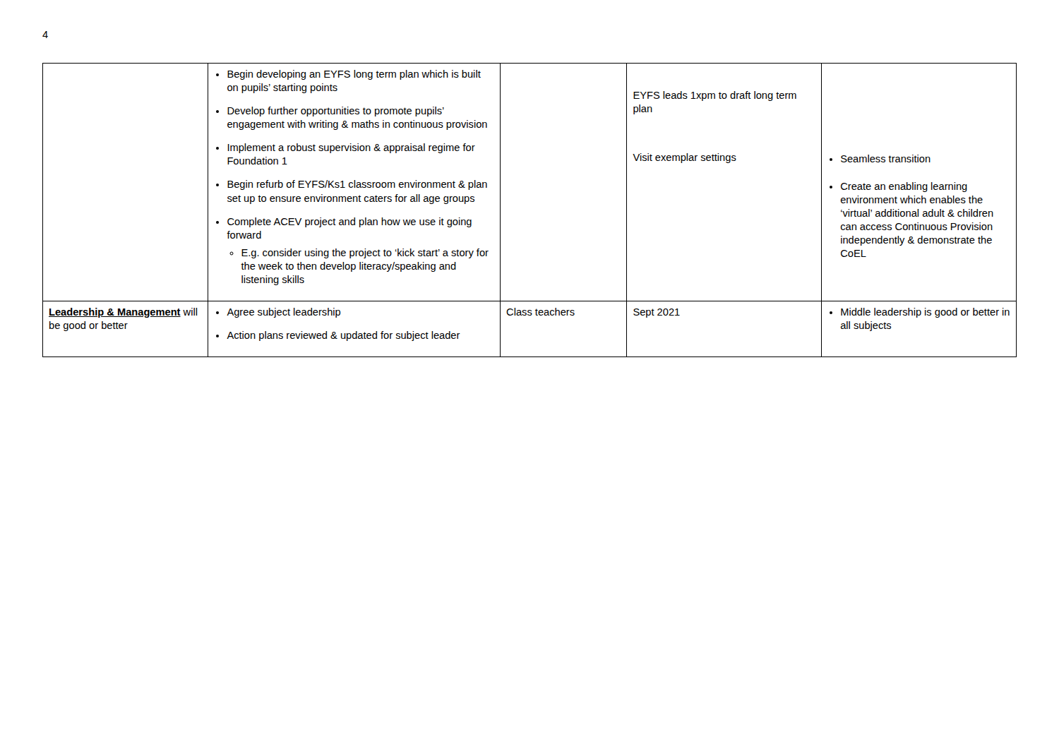4
| | Begin developing an EYFS long term plan which is built on pupils’ starting points Develop further opportunities to promote pupils’ engagement with writing & maths in continuous provision Implement a robust supervision & appraisal regime for Foundation 1 Begin refurb of EYFS/Ks1 classroom environment & plan set up to ensure environment caters for all age groups Complete ACEV project and plan how we use it going forward E.g. consider using the project to ‘kick start’ a story for the week to then develop literacy/speaking and listening skills | | EYFS leads 1xpm to draft long term plan Visit exemplar settings | Seamless transition Create an enabling learning environment which enables the ‘virtual’ additional adult & children can access Continuous Provision independently & demonstrate the CoEL |
| Leadership & Management will be good or better | Agree subject leadership Action plans reviewed & updated for subject leader | Class teachers | Sept 2021 | Middle leadership is good or better in all subjects |